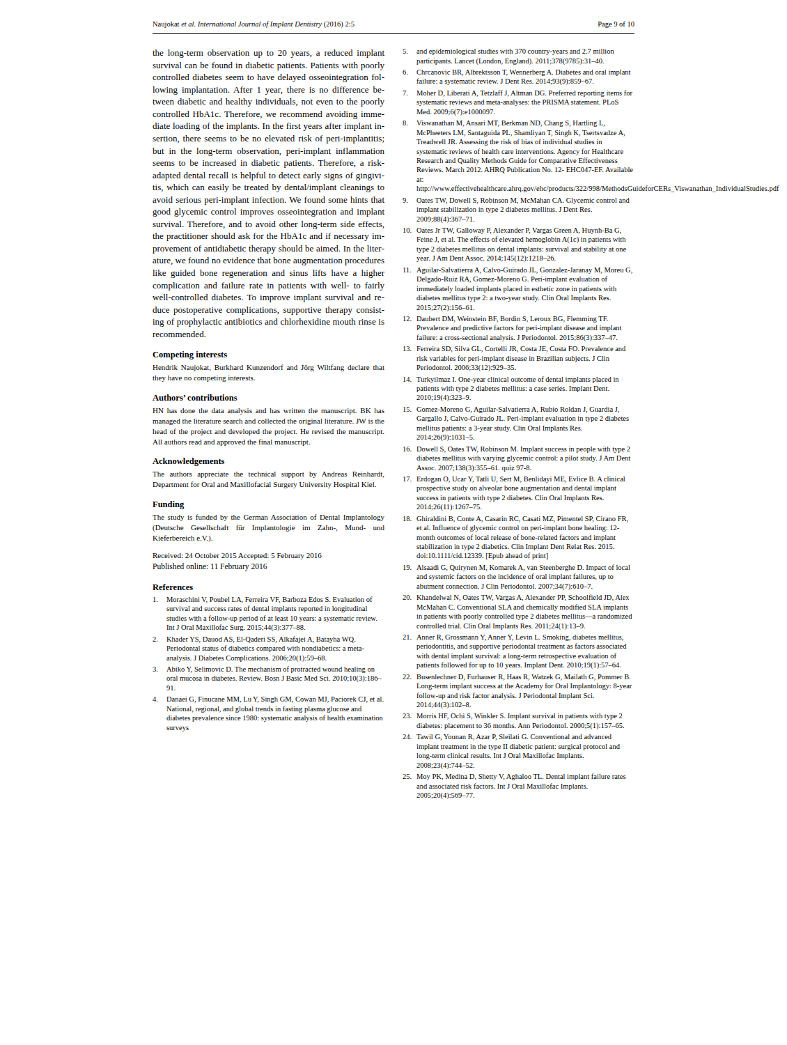Naujokat et al. International Journal of Implant Dentistry (2016) 2:5
Page 9 of 10
the long-term observation up to 20 years, a reduced implant survival can be found in diabetic patients. Patients with poorly controlled diabetes seem to have delayed osseointegration following implantation. After 1 year, there is no difference between diabetic and healthy individuals, not even to the poorly controlled HbA1c. Therefore, we recommend avoiding immediate loading of the implants. In the first years after implant insertion, there seems to be no elevated risk of peri-implantitis; but in the long-term observation, peri-implant inflammation seems to be increased in diabetic patients. Therefore, a risk-adapted dental recall is helpful to detect early signs of gingivitis, which can easily be treated by dental/implant cleanings to avoid serious peri-implant infection. We found some hints that good glycemic control improves osseointegration and implant survival. Therefore, and to avoid other long-term side effects, the practitioner should ask for the HbA1c and if necessary improvement of antidiabetic therapy should be aimed. In the literature, we found no evidence that bone augmentation procedures like guided bone regeneration and sinus lifts have a higher complication and failure rate in patients with well- to fairly well-controlled diabetes. To improve implant survival and reduce postoperative complications, supportive therapy consisting of prophylactic antibiotics and chlorhexidine mouth rinse is recommended.
Competing interests
Hendrik Naujokat, Burkhard Kunzendorf and Jörg Wiltfang declare that they have no competing interests.
Authors’ contributions
HN has done the data analysis and has written the manuscript. BK has managed the literature search and collected the original literature. JW is the head of the project and developed the project. He revised the manuscript. All authors read and approved the final manuscript.
Acknowledgements
The authors appreciate the technical support by Andreas Reinhardt, Department for Oral and Maxillofacial Surgery University Hospital Kiel.
Funding
The study is funded by the German Association of Dental Implantology (Deutsche Gesellschaft für Implantologie im Zahn-, Mund- und Kieferbereich e.V.).
Received: 24 October 2015 Accepted: 5 February 2016
Published online: 11 February 2016
References
Moraschini V, Poubel LA, Ferreira VF, Barboza Edos S. Evaluation of survival and success rates of dental implants reported in longitudinal studies with a follow-up period of at least 10 years: a systematic review. Int J Oral Maxillofac Surg. 2015;44(3):377–88.
Khader YS, Dauod AS, El-Qaderi SS, Alkafajei A, Batayha WQ. Periodontal status of diabetics compared with nondiabetics: a meta-analysis. J Diabetes Complications. 2006;20(1):59–68.
Abiko Y, Selimovic D. The mechanism of protracted wound healing on oral mucosa in diabetes. Review. Bosn J Basic Med Sci. 2010;10(3):186–91.
Danaei G, Finucane MM, Lu Y, Singh GM, Cowan MJ, Paciorek CJ, et al. National, regional, and global trends in fasting plasma glucose and diabetes prevalence since 1980: systematic analysis of health examination surveys
and epidemiological studies with 370 country-years and 2.7 million participants. Lancet (London, England). 2011;378(9785):31–40.
Chrcanovic BR, Albrektsson T, Wennerberg A. Diabetes and oral implant failure: a systematic review. J Dent Res. 2014;93(9):859–67.
Moher D, Liberati A, Tetzlaff J, Altman DG. Preferred reporting items for systematic reviews and meta-analyses: the PRISMA statement. PLoS Med. 2009;6(7):e1000097.
Viswanathan M, Ansari MT, Berkman ND, Chang S, Hartling L, McPheeters LM, Santaguida PL, Shamliyan T, Singh K, Tsertsvadze A, Treadwell JR. Assessing the risk of bias of individual studies in systematic reviews of health care interventions. Agency for Healthcare Research and Quality Methods Guide for Comparative Effectiveness Reviews. March 2012. AHRQ Publication No. 12- EHC047-EF. Available at: http://www.effectivehealthcare.ahrq.gov/ehc/products/322/998/MethodsGuideforCERs_Viswanathan_IndividualStudies.pdf
Oates TW, Dowell S, Robinson M, McMahan CA. Glycemic control and implant stabilization in type 2 diabetes mellitus. J Dent Res. 2009;88(4):367–71.
Oates Jr TW, Galloway P, Alexander P, Vargas Green A, Huynh-Ba G, Feine J, et al. The effects of elevated hemoglobin A(1c) in patients with type 2 diabetes mellitus on dental implants: survival and stability at one year. J Am Dent Assoc. 2014;145(12):1218–26.
Aguilar-Salvatierra A, Calvo-Guirado JL, Gonzalez-Jaranay M, Moreu G, Delgado-Ruiz RA, Gomez-Moreno G. Peri-implant evaluation of immediately loaded implants placed in esthetic zone in patients with diabetes mellitus type 2: a two-year study. Clin Oral Implants Res. 2015;27(2):156–61.
Daubert DM, Weinstein BF, Bordin S, Leroux BG, Flemming TF. Prevalence and predictive factors for peri-implant disease and implant failure: a cross-sectional analysis. J Periodontol. 2015;86(3):337–47.
Ferreira SD, Silva GL, Cortelli JR, Costa JE, Costa FO. Prevalence and risk variables for peri-implant disease in Brazilian subjects. J Clin Periodontol. 2006;33(12):929–35.
Turkyilmaz I. One-year clinical outcome of dental implants placed in patients with type 2 diabetes mellitus: a case series. Implant Dent. 2010;19(4):323–9.
Gomez-Moreno G, Aguilar-Salvatierra A, Rubio Roldan J, Guardia J, Gargallo J, Calvo-Guirado JL. Peri-implant evaluation in type 2 diabetes mellitus patients: a 3-year study. Clin Oral Implants Res. 2014;26(9):1031–5.
Dowell S, Oates TW, Robinson M. Implant success in people with type 2 diabetes mellitus with varying glycemic control: a pilot study. J Am Dent Assoc. 2007;138(3):355–61. quiz 97-8.
Erdogan O, Ucar Y, Tatli U, Sert M, Benlidayi ME, Evlice B. A clinical prospective study on alveolar bone augmentation and dental implant success in patients with type 2 diabetes. Clin Oral Implants Res. 2014;26(11):1267–75.
Ghiraldini B, Conte A, Casarin RC, Casati MZ, Pimentel SP, Cirano FR, et al. Influence of glycemic control on peri-implant bone healing: 12-month outcomes of local release of bone-related factors and implant stabilization in type 2 diabetics. Clin Implant Dent Relat Res. 2015. doi:10.1111/cid.12339. [Epub ahead of print]
Alsaadi G, Quirynen M, Komarek A, van Steenberghe D. Impact of local and systemic factors on the incidence of oral implant failures, up to abutment connection. J Clin Periodontol. 2007;34(7):610–7.
Khandelwal N, Oates TW, Vargas A, Alexander PP, Schoolfield JD, Alex McMahan C. Conventional SLA and chemically modified SLA implants in patients with poorly controlled type 2 diabetes mellitus—a randomized controlled trial. Clin Oral Implants Res. 2011;24(1):13–9.
Anner R, Grossmann Y, Anner Y, Levin L. Smoking, diabetes mellitus, periodontitis, and supportive periodontal treatment as factors associated with dental implant survival: a long-term retrospective evaluation of patients followed for up to 10 years. Implant Dent. 2010;19(1):57–64.
Busenlechner D, Furhauser R, Haas R, Watzek G, Mailath G, Pommer B. Long-term implant success at the Academy for Oral Implantology: 8-year follow-up and risk factor analysis. J Periodontal Implant Sci. 2014;44(3):102–8.
Morris HF, Ochi S, Winkler S. Implant survival in patients with type 2 diabetes: placement to 36 months. Ann Periodontol. 2000;5(1):157–65.
Tawil G, Younan R, Azar P, Sleilati G. Conventional and advanced implant treatment in the type II diabetic patient: surgical protocol and long-term clinical results. Int J Oral Maxillofac Implants. 2008;23(4):744–52.
Moy PK, Medina D, Shetty V, Aghaloo TL. Dental implant failure rates and associated risk factors. Int J Oral Maxillofac Implants. 2005;20(4):569–77.